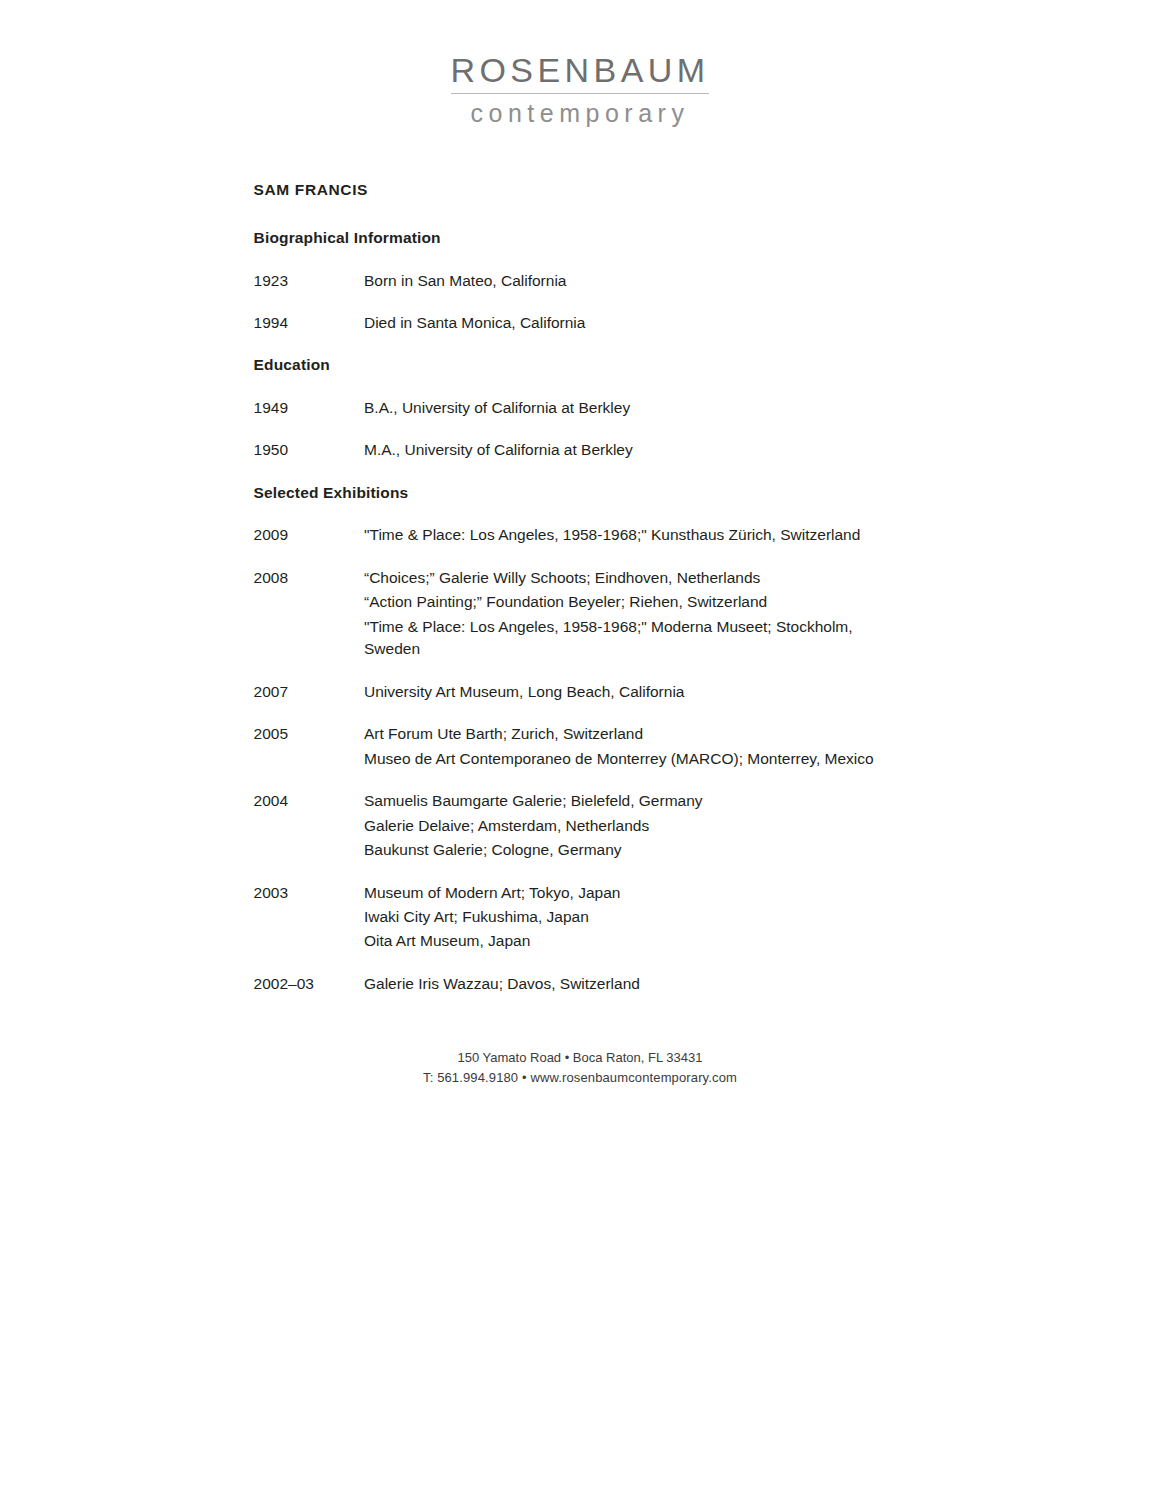ROSENBAUM
contemporary
SAM FRANCIS
Biographical Information
1923
Born in San Mateo, California
1994
Died in Santa Monica, California
Education
1949
B.A., University of California at Berkley
1950
M.A., University of California at Berkley
Selected Exhibitions
2009
"Time & Place: Los Angeles, 1958-1968;" Kunsthaus Zürich, Switzerland
2008
“Choices;” Galerie Willy Schoots; Eindhoven, Netherlands
“Action Painting;” Foundation Beyeler; Riehen, Switzerland
"Time & Place: Los Angeles, 1958-1968;" Moderna Museet; Stockholm, Sweden
2007
University Art Museum, Long Beach, California
2005
Art Forum Ute Barth; Zurich, Switzerland
Museo de Art Contemporaneo de Monterrey (MARCO); Monterrey, Mexico
2004
Samuelis Baumgarte Galerie; Bielefeld, Germany
Galerie Delaive; Amsterdam, Netherlands
Baukunst Galerie; Cologne, Germany
2003
Museum of Modern Art; Tokyo, Japan
Iwaki City Art; Fukushima, Japan
Oita Art Museum, Japan
2002–03
Galerie Iris Wazzau; Davos, Switzerland
150 Yamato Road • Boca Raton, FL 33431
T: 561.994.9180 • www.rosenbaumcontemporary.com